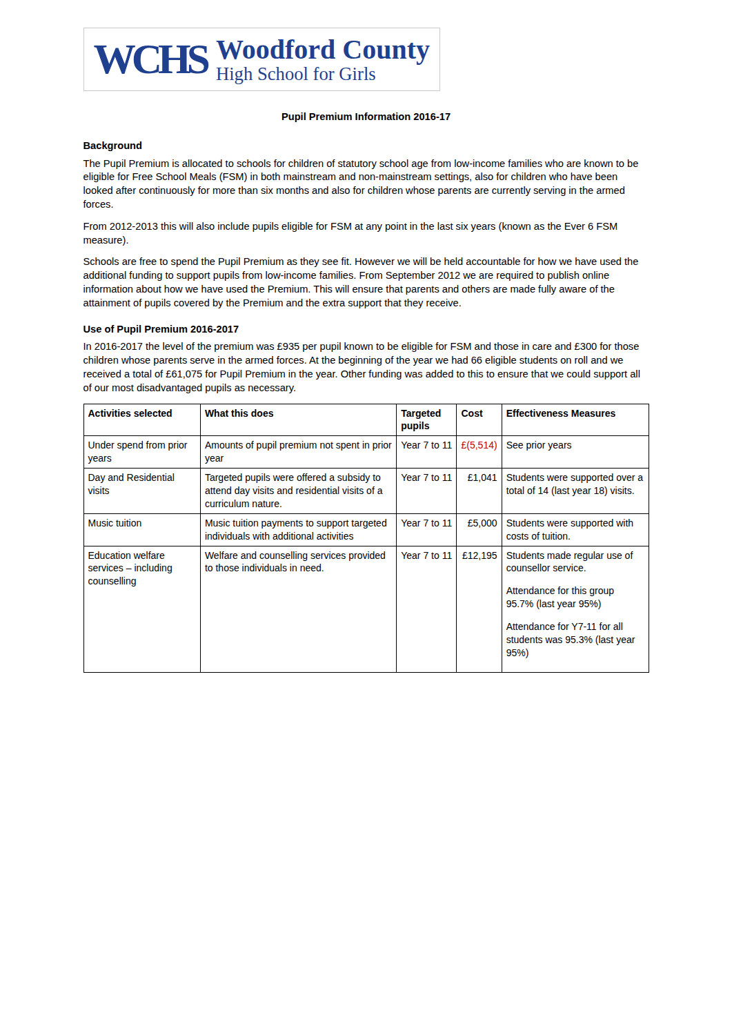WCHS
Woodford County
High School for Girls
Pupil Premium Information 2016-17
Background
The Pupil Premium is allocated to schools for children of statutory school age from low-income families who are known to be eligible for Free School Meals (FSM) in both mainstream and non-mainstream settings, also for children who have been looked after continuously for more than six months and also for children whose parents are currently serving in the armed forces.
From 2012-2013 this will also include pupils eligible for FSM at any point in the last six years (known as the Ever 6 FSM measure).
Schools are free to spend the Pupil Premium as they see fit. However we will be held accountable for how we have used the additional funding to support pupils from low-income families. From September 2012 we are required to publish online information about how we have used the Premium. This will ensure that parents and others are made fully aware of the attainment of pupils covered by the Premium and the extra support that they receive.
Use of Pupil Premium 2016-2017
In 2016-2017 the level of the premium was £935 per pupil known to be eligible for FSM and those in care and £300 for those children whose parents serve in the armed forces. At the beginning of the year we had 66 eligible students on roll and we received a total of £61,075 for Pupil Premium in the year. Other funding was added to this to ensure that we could support all of our most disadvantaged pupils as necessary.
| Activities selected | What this does | Targeted pupils | Cost | Effectiveness Measures |
| --- | --- | --- | --- | --- |
| Under spend from prior years | Amounts of pupil premium not spent in prior year | Year 7 to 11 | £(5,514) | See prior years |
| Day and Residential visits | Targeted pupils were offered a subsidy to attend day visits and residential visits of a curriculum nature. | Year 7 to 11 | £1,041 | Students were supported over a total of 14 (last year 18) visits. |
| Music tuition | Music tuition payments to support targeted individuals with additional activities | Year 7 to 11 | £5,000 | Students were supported with costs of tuition. |
| Education welfare services – including counselling | Welfare and counselling services provided to those individuals in need. | Year 7 to 11 | £12,195 | Students made regular use of counsellor service. Attendance for this group 95.7% (last year 95%) Attendance for Y7-11 for all students was 95.3% (last year 95%) |